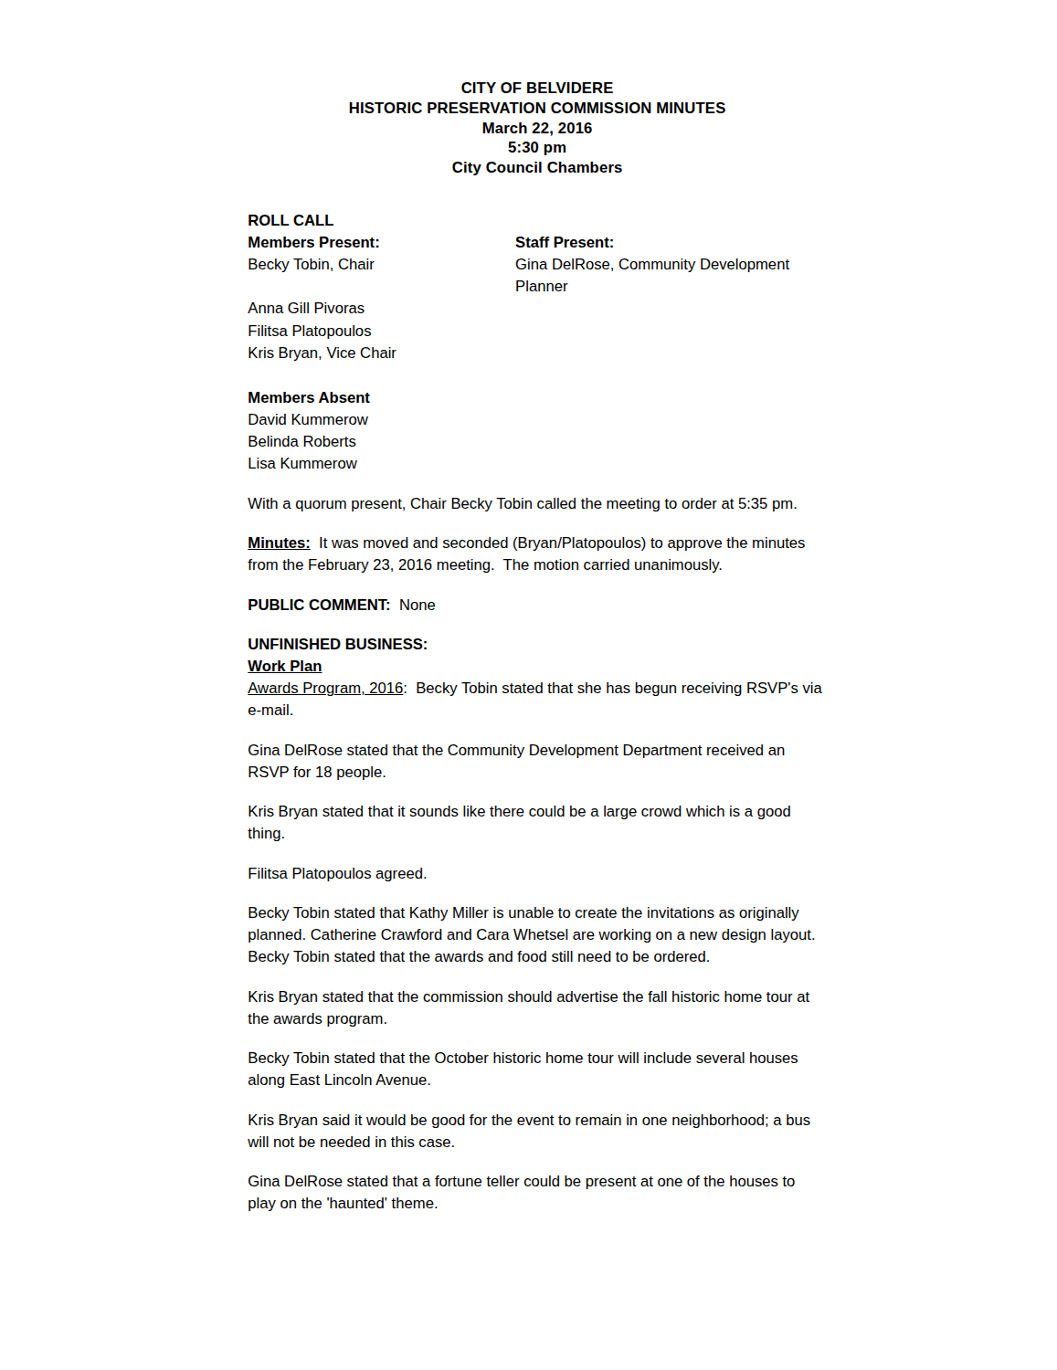CITY OF BELVIDERE
HISTORIC PRESERVATION COMMISSION MINUTES
March 22, 2016
5:30 pm
City Council Chambers
ROLL CALL
| Members Present: | Staff Present: |
| Becky Tobin, Chair | Gina DelRose, Community Development Planner |
| Anna Gill Pivoras | |
| Filitsa Platopoulos | |
| Kris Bryan, Vice Chair | |
Members Absent
David Kummerow
Belinda Roberts
Lisa Kummerow
With a quorum present, Chair Becky Tobin called the meeting to order at 5:35 pm.
Minutes: It was moved and seconded (Bryan/Platopoulos) to approve the minutes from the February 23, 2016 meeting. The motion carried unanimously.
PUBLIC COMMENT: None
UNFINISHED BUSINESS:
Work Plan
Awards Program, 2016: Becky Tobin stated that she has begun receiving RSVP's via e-mail.
Gina DelRose stated that the Community Development Department received an RSVP for 18 people.
Kris Bryan stated that it sounds like there could be a large crowd which is a good thing.
Filitsa Platopoulos agreed.
Becky Tobin stated that Kathy Miller is unable to create the invitations as originally planned. Catherine Crawford and Cara Whetsel are working on a new design layout. Becky Tobin stated that the awards and food still need to be ordered.
Kris Bryan stated that the commission should advertise the fall historic home tour at the awards program.
Becky Tobin stated that the October historic home tour will include several houses along East Lincoln Avenue.
Kris Bryan said it would be good for the event to remain in one neighborhood; a bus will not be needed in this case.
Gina DelRose stated that a fortune teller could be present at one of the houses to play on the 'haunted' theme.